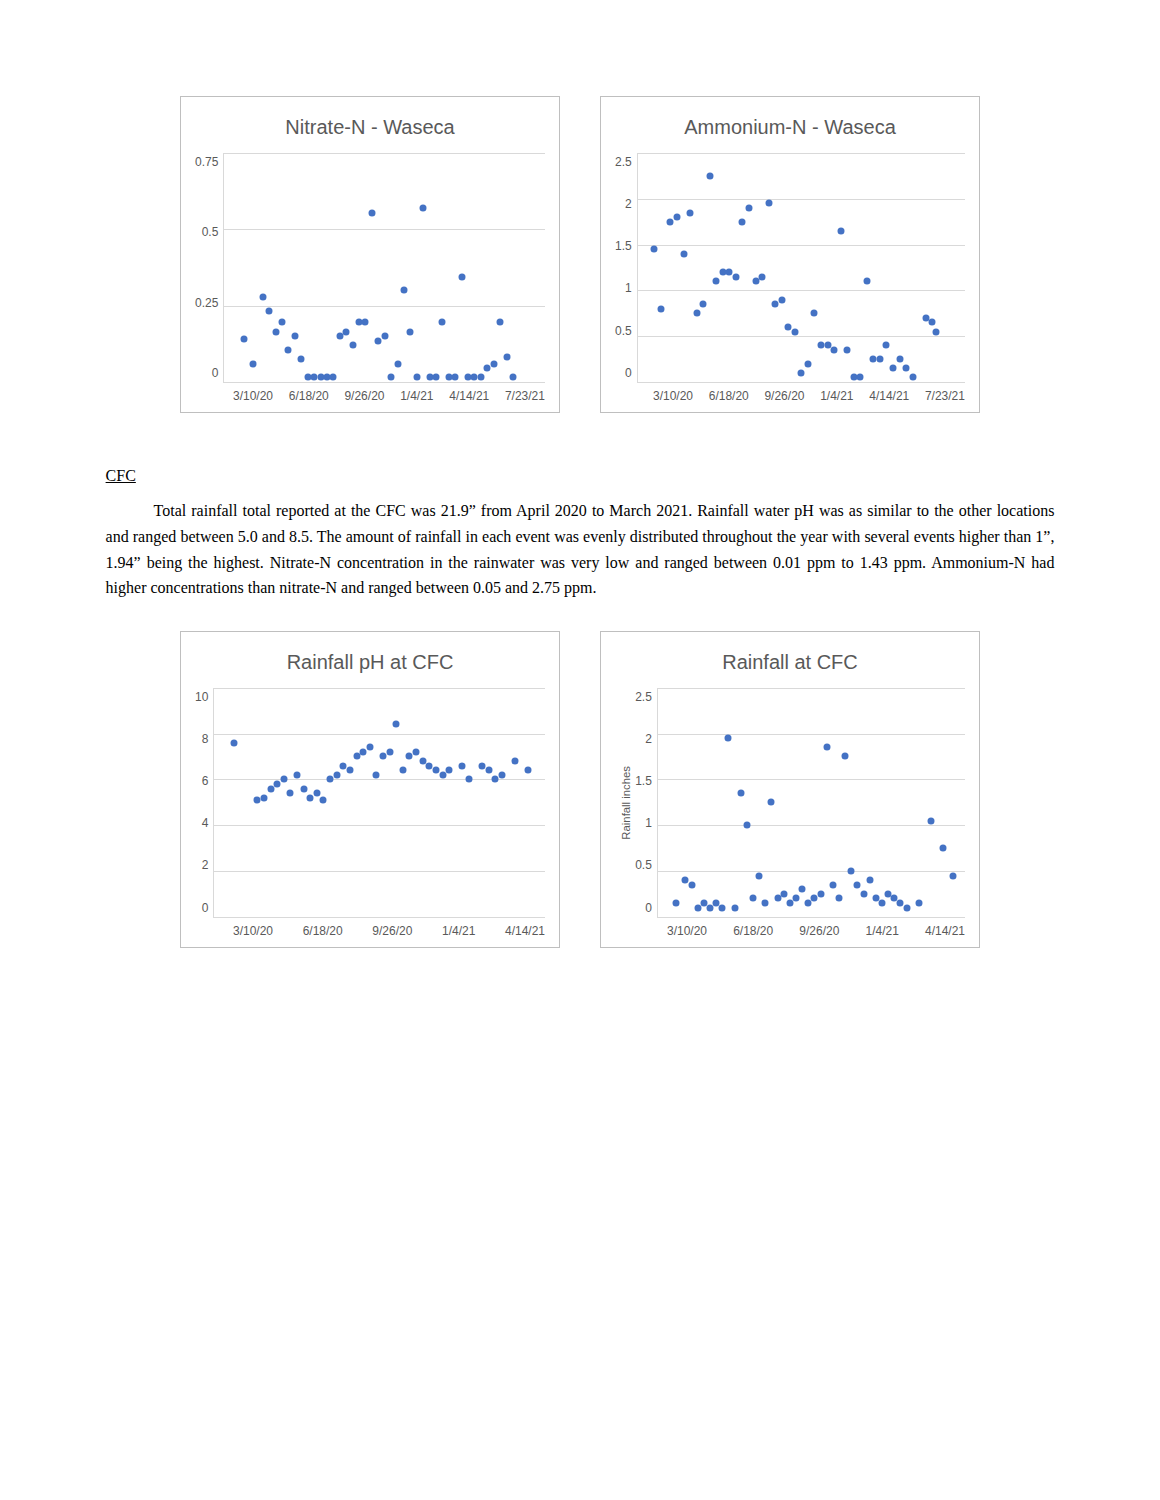Nitrate-N - Waseca
0.75 0.5 0.25 0
3/10/20 6/18/20 9/26/20 1/4/21 4/14/21 7/23/21
Ammonium-N - Waseca
2.5 2 1.5 1 0.5 0
3/10/20 6/18/20 9/26/20 1/4/21 4/14/21 7/23/21
CFC
Total rainfall total reported at the CFC was 21.9” from April 2020 to March 2021. Rainfall water pH was as similar to the other locations and ranged between 5.0 and 8.5. The amount of rainfall in each event was evenly distributed throughout the year with several events higher than 1”, 1.94” being the highest. Nitrate-N concentration in the rainwater was very low and ranged between 0.01 ppm to 1.43 ppm. Ammonium-N had higher concentrations than nitrate-N and ranged between 0.05 and 2.75 ppm.
Rainfall pH at CFC
10 8 6 4 2 0
3/10/20 6/18/20 9/26/20 1/4/21 4/14/21
Rainfall at CFC
Rainfall inches
2.5 2 1.5 1 0.5 0
3/10/20 6/18/20 9/26/20 1/4/21 4/14/21